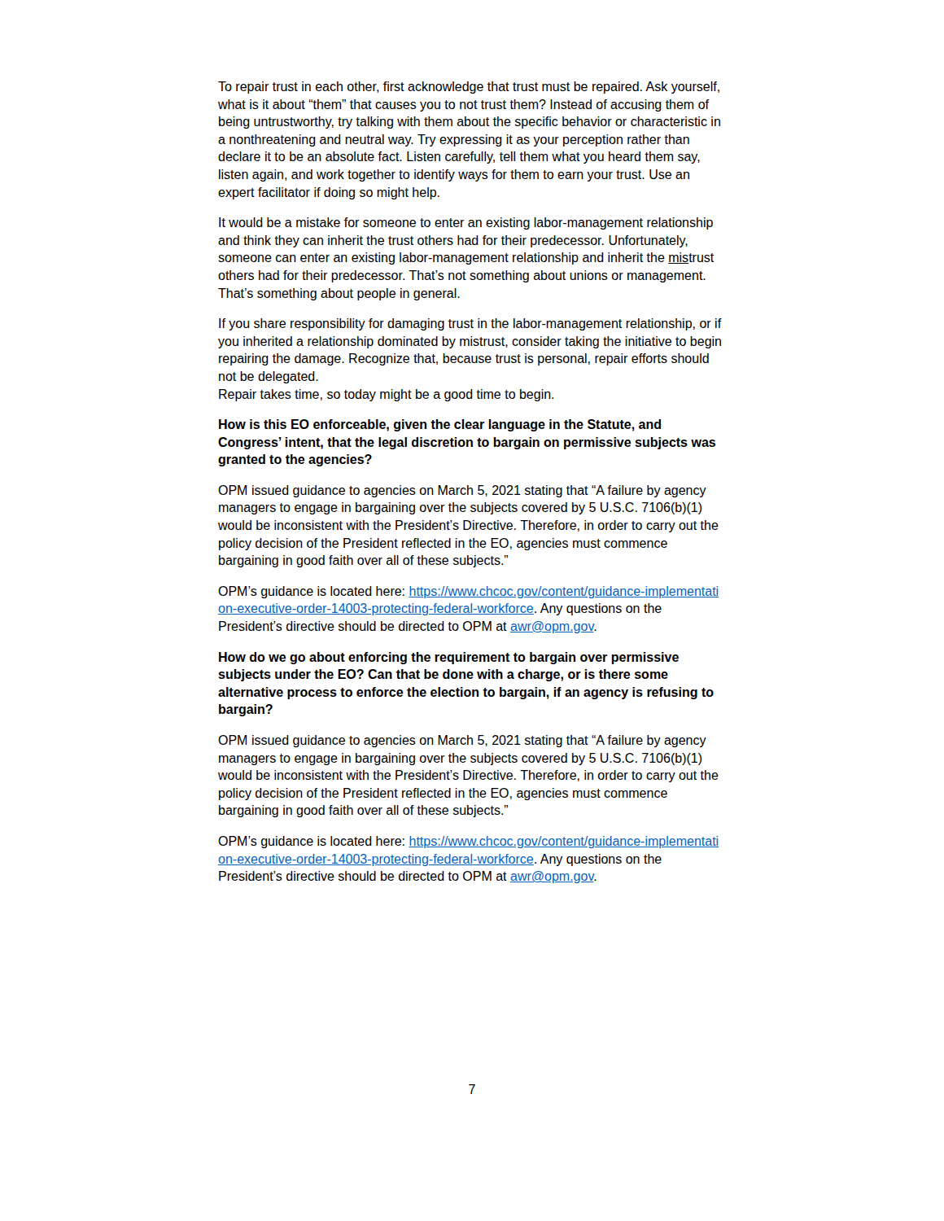To repair trust in each other, first acknowledge that trust must be repaired. Ask yourself, what is it about “them” that causes you to not trust them? Instead of accusing them of being untrustworthy, try talking with them about the specific behavior or characteristic in a nonthreatening and neutral way. Try expressing it as your perception rather than declare it to be an absolute fact. Listen carefully, tell them what you heard them say, listen again, and work together to identify ways for them to earn your trust. Use an expert facilitator if doing so might help.
It would be a mistake for someone to enter an existing labor-management relationship and think they can inherit the trust others had for their predecessor. Unfortunately, someone can enter an existing labor-management relationship and inherit the mistrust others had for their predecessor. That’s not something about unions or management. That’s something about people in general.
If you share responsibility for damaging trust in the labor-management relationship, or if you inherited a relationship dominated by mistrust, consider taking the initiative to begin repairing the damage. Recognize that, because trust is personal, repair efforts should not be delegated.
Repair takes time, so today might be a good time to begin.
How is this EO enforceable, given the clear language in the Statute, and Congress’ intent, that the legal discretion to bargain on permissive subjects was granted to the agencies?
OPM issued guidance to agencies on March 5, 2021 stating that “A failure by agency managers to engage in bargaining over the subjects covered by 5 U.S.C. 7106(b)(1) would be inconsistent with the President’s Directive. Therefore, in order to carry out the policy decision of the President reflected in the EO, agencies must commence bargaining in good faith over all of these subjects.”
OPM’s guidance is located here: https://www.chcoc.gov/content/guidance-implementation-executive-order-14003-protecting-federal-workforce. Any questions on the President’s directive should be directed to OPM at awr@opm.gov.
How do we go about enforcing the requirement to bargain over permissive subjects under the EO? Can that be done with a charge, or is there some alternative process to enforce the election to bargain, if an agency is refusing to bargain?
OPM issued guidance to agencies on March 5, 2021 stating that “A failure by agency managers to engage in bargaining over the subjects covered by 5 U.S.C. 7106(b)(1) would be inconsistent with the President’s Directive. Therefore, in order to carry out the policy decision of the President reflected in the EO, agencies must commence bargaining in good faith over all of these subjects.”
OPM’s guidance is located here: https://www.chcoc.gov/content/guidance-implementation-executive-order-14003-protecting-federal-workforce. Any questions on the President’s directive should be directed to OPM at awr@opm.gov.
7